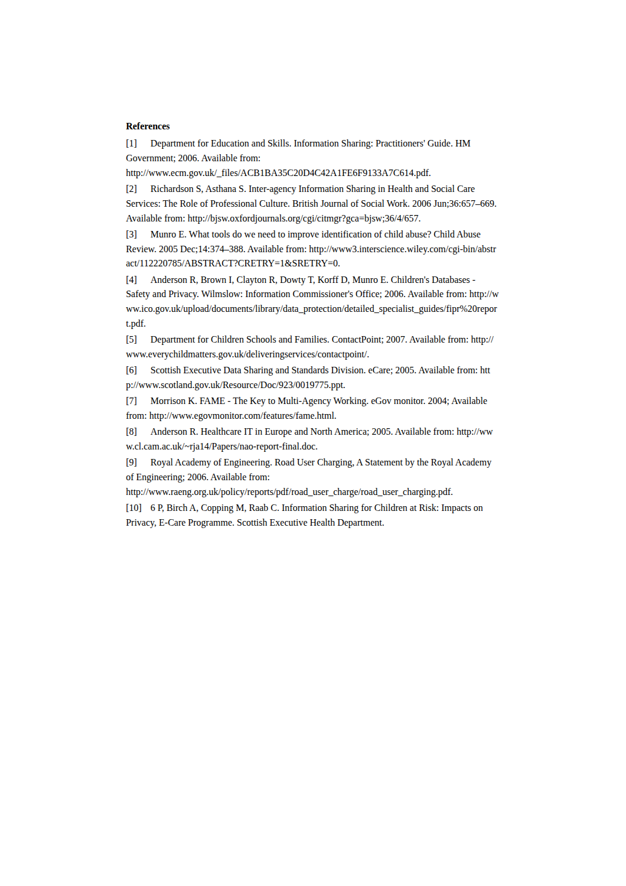References
[1] Department for Education and Skills. Information Sharing: Practitioners' Guide. HM Government; 2006. Available from:
http://www.ecm.gov.uk/_files/ACB1BA35C20D4C42A1FE6F9133A7C614.pdf.
[2] Richardson S, Asthana S. Inter-agency Information Sharing in Health and Social Care Services: The Role of Professional Culture. British Journal of Social Work. 2006 Jun;36:657–669. Available from: http://bjsw.oxfordjournals.org/cgi/citmgr?gca=bjsw;36/4/657.
[3] Munro E. What tools do we need to improve identification of child abuse? Child Abuse Review. 2005 Dec;14:374–388. Available from: http://www3.interscience.wiley.com/cgi-bin/abstract/112220785/ABSTRACT?CRETRY=1&SRETRY=0.
[4] Anderson R, Brown I, Clayton R, Dowty T, Korff D, Munro E. Children's Databases - Safety and Privacy. Wilmslow: Information Commissioner's Office; 2006. Available from: http://www.ico.gov.uk/upload/documents/library/data_protection/detailed_specialist_guides/fipr%20report.pdf.
[5] Department for Children Schools and Families. ContactPoint; 2007. Available from: http://www.everychildmatters.gov.uk/deliveringservices/contactpoint/.
[6] Scottish Executive Data Sharing and Standards Division. eCare; 2005. Available from: http://www.scotland.gov.uk/Resource/Doc/923/0019775.ppt.
[7] Morrison K. FAME - The Key to Multi-Agency Working. eGov monitor. 2004; Available from: http://www.egovmonitor.com/features/fame.html.
[8] Anderson R. Healthcare IT in Europe and North America; 2005. Available from: http://www.cl.cam.ac.uk/~rja14/Papers/nao-report-final.doc.
[9] Royal Academy of Engineering. Road User Charging, A Statement by the Royal Academy of Engineering; 2006. Available from:
http://www.raeng.org.uk/policy/reports/pdf/road_user_charge/road_user_charging.pdf.
[10] 6 P, Birch A, Copping M, Raab C. Information Sharing for Children at Risk: Impacts on Privacy, E-Care Programme. Scottish Executive Health Department.